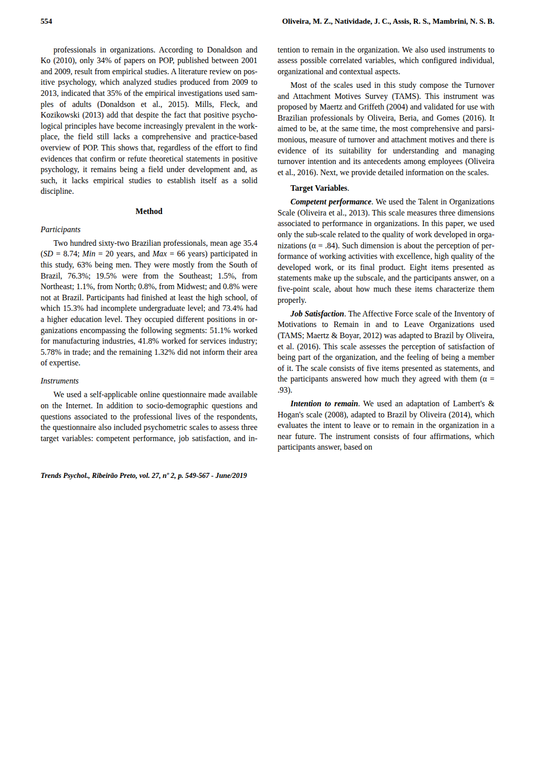554 Oliveira, M. Z., Natividade, J. C., Assis, R. S., Mambrini, N. S. B.
professionals in organizations. According to Donaldson and Ko (2010), only 34% of papers on POP, published between 2001 and 2009, result from empirical studies. A literature review on positive psychology, which analyzed studies produced from 2009 to 2013, indicated that 35% of the empirical investigations used samples of adults (Donaldson et al., 2015). Mills, Fleck, and Kozikowski (2013) add that despite the fact that positive psychological principles have become increasingly prevalent in the workplace, the field still lacks a comprehensive and practice-based overview of POP. This shows that, regardless of the effort to find evidences that confirm or refute theoretical statements in positive psychology, it remains being a field under development and, as such, it lacks empirical studies to establish itself as a solid discipline.
Method
Participants
Two hundred sixty-two Brazilian professionals, mean age 35.4 (SD = 8.74; Min = 20 years, and Max = 66 years) participated in this study, 63% being men. They were mostly from the South of Brazil, 76.3%; 19.5% were from the Southeast; 1.5%, from Northeast; 1.1%, from North; 0.8%, from Midwest; and 0.8% were not at Brazil. Participants had finished at least the high school, of which 15.3% had incomplete undergraduate level; and 73.4% had a higher education level. They occupied different positions in organizations encompassing the following segments: 51.1% worked for manufacturing industries, 41.8% worked for services industry; 5.78% in trade; and the remaining 1.32% did not inform their area of expertise.
Instruments
We used a self-applicable online questionnaire made available on the Internet. In addition to socio-demographic questions and questions associated to the professional lives of the respondents, the questionnaire also included psychometric scales to assess three target variables: competent performance, job satisfaction, and intention to remain in the organization. We also used instruments to assess possible correlated variables, which configured individual, organizational and contextual aspects.
Most of the scales used in this study compose the Turnover and Attachment Motives Survey (TAMS). This instrument was proposed by Maertz and Griffeth (2004) and validated for use with Brazilian professionals by Oliveira, Beria, and Gomes (2016). It aimed to be, at the same time, the most comprehensive and parsimonious, measure of turnover and attachment motives and there is evidence of its suitability for understanding and managing turnover intention and its antecedents among employees (Oliveira et al., 2016). Next, we provide detailed information on the scales.
Target Variables.
Competent performance. We used the Talent in Organizations Scale (Oliveira et al., 2013). This scale measures three dimensions associated to performance in organizations. In this paper, we used only the sub-scale related to the quality of work developed in organizations (α = .84). Such dimension is about the perception of performance of working activities with excellence, high quality of the developed work, or its final product. Eight items presented as statements make up the subscale, and the participants answer, on a five-point scale, about how much these items characterize them properly.
Job Satisfaction. The Affective Force scale of the Inventory of Motivations to Remain in and to Leave Organizations used (TAMS; Maertz & Boyar, 2012) was adapted to Brazil by Oliveira, et al. (2016). This scale assesses the perception of satisfaction of being part of the organization, and the feeling of being a member of it. The scale consists of five items presented as statements, and the participants answered how much they agreed with them (α = .93).
Intention to remain. We used an adaptation of Lambert's & Hogan's scale (2008), adapted to Brazil by Oliveira (2014), which evaluates the intent to leave or to remain in the organization in a near future. The instrument consists of four affirmations, which participants answer, based on
Trends Psychol., Ribeirão Preto, vol. 27, nº 2, p. 549-567 - June/2019